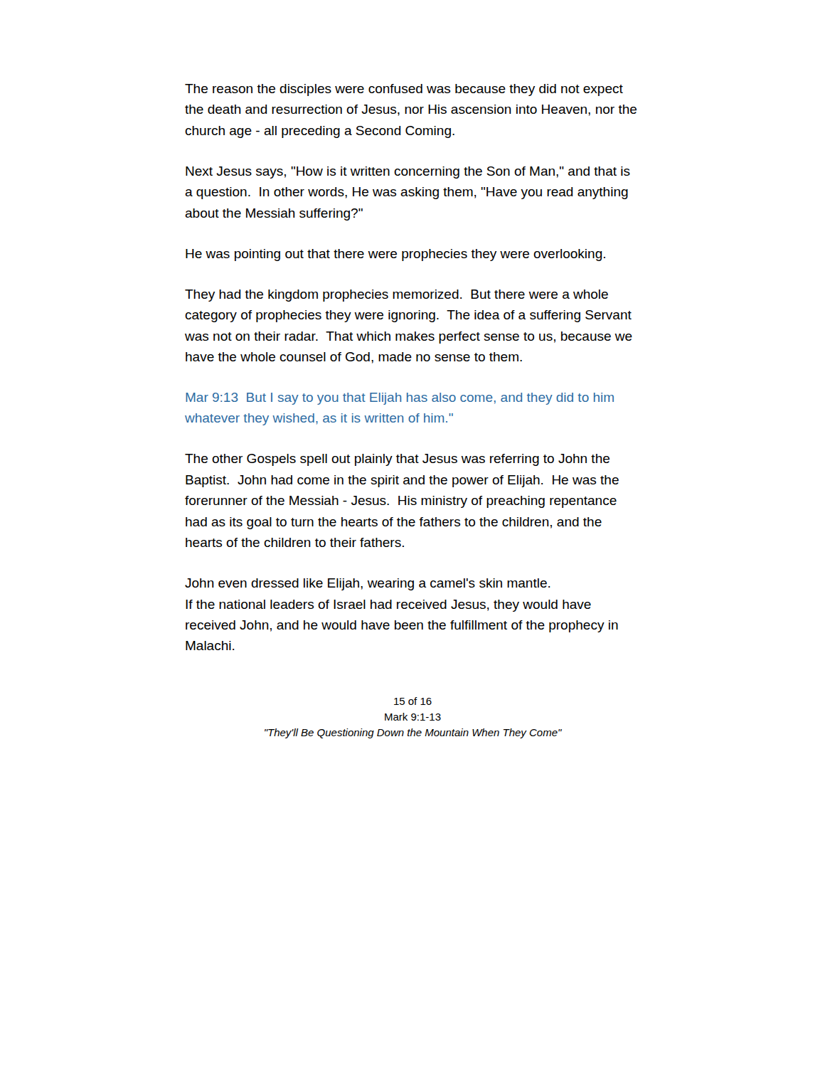The reason the disciples were confused was because they did not expect the death and resurrection of Jesus, nor His ascension into Heaven, nor the church age - all preceding a Second Coming.
Next Jesus says, "How is it written concerning the Son of Man," and that is a question. In other words, He was asking them, "Have you read anything about the Messiah suffering?"
He was pointing out that there were prophecies they were overlooking.
They had the kingdom prophecies memorized. But there were a whole category of prophecies they were ignoring. The idea of a suffering Servant was not on their radar. That which makes perfect sense to us, because we have the whole counsel of God, made no sense to them.
Mar 9:13 But I say to you that Elijah has also come, and they did to him whatever they wished, as it is written of him."
The other Gospels spell out plainly that Jesus was referring to John the Baptist. John had come in the spirit and the power of Elijah. He was the forerunner of the Messiah - Jesus. His ministry of preaching repentance had as its goal to turn the hearts of the fathers to the children, and the hearts of the children to their fathers.
John even dressed like Elijah, wearing a camel's skin mantle.
If the national leaders of Israel had received Jesus, they would have received John, and he would have been the fulfillment of the prophecy in Malachi.
15 of 16
Mark 9:1-13
"They'll Be Questioning Down the Mountain When They Come"